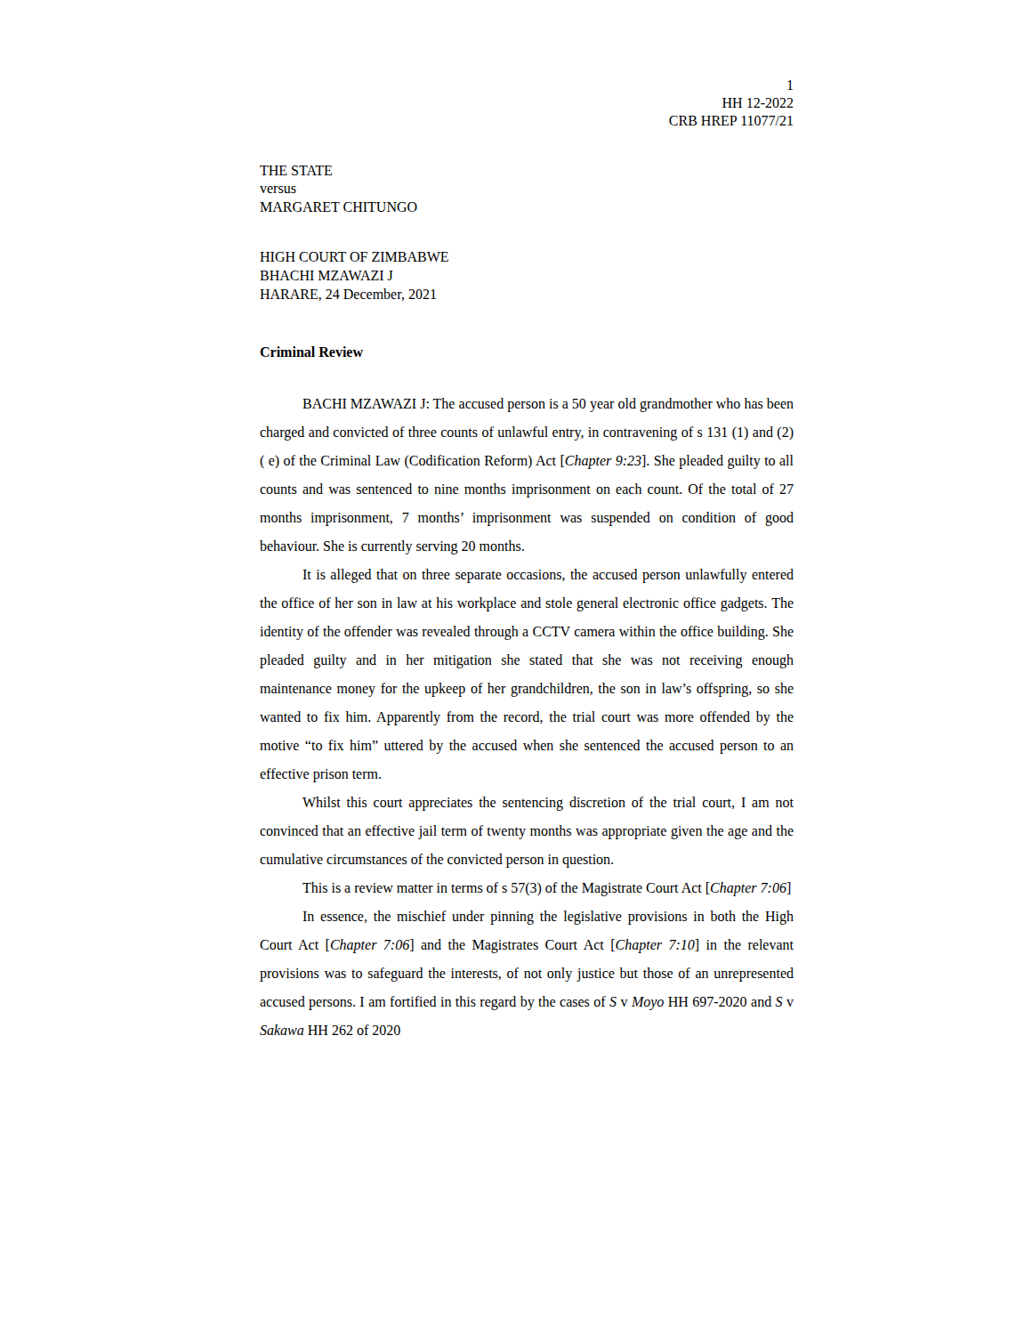1 HH 12-2022
CRB HREP 11077/21
THE STATE
versus
MARGARET CHITUNGO
HIGH COURT OF ZIMBABWE
BHACHI MZAWAZI J
HARARE, 24 December, 2021
Criminal Review
BACHI MZAWAZI J: The accused person is a 50 year old grandmother who has been charged and convicted of three counts of unlawful entry, in contravening of s 131 (1) and (2) ( e) of the Criminal Law (Codification Reform) Act [Chapter 9:23]. She pleaded guilty to all counts and was sentenced to nine months imprisonment on each count. Of the total of 27 months imprisonment, 7 months’ imprisonment was suspended on condition of good behaviour. She is currently serving 20 months.
It is alleged that on three separate occasions, the accused person unlawfully entered the office of her son in law at his workplace and stole general electronic office gadgets. The identity of the offender was revealed through a CCTV camera within the office building. She pleaded guilty and in her mitigation she stated that she was not receiving enough maintenance money for the upkeep of her grandchildren, the son in law’s offspring, so she wanted to fix him. Apparently from the record, the trial court was more offended by the motive “to fix him” uttered by the accused when she sentenced the accused person to an effective prison term.
Whilst this court appreciates the sentencing discretion of the trial court, I am not convinced that an effective jail term of twenty months was appropriate given the age and the cumulative circumstances of the convicted person in question.
This is a review matter in terms of s 57(3) of the Magistrate Court Act [Chapter 7:06]
In essence, the mischief under pinning the legislative provisions in both the High Court Act [Chapter 7:06] and the Magistrates Court Act [Chapter 7:10] in the relevant provisions was to safeguard the interests, of not only justice but those of an unrepresented accused persons. I am fortified in this regard by the cases of S v Moyo HH 697-2020 and S v Sakawa HH 262 of 2020